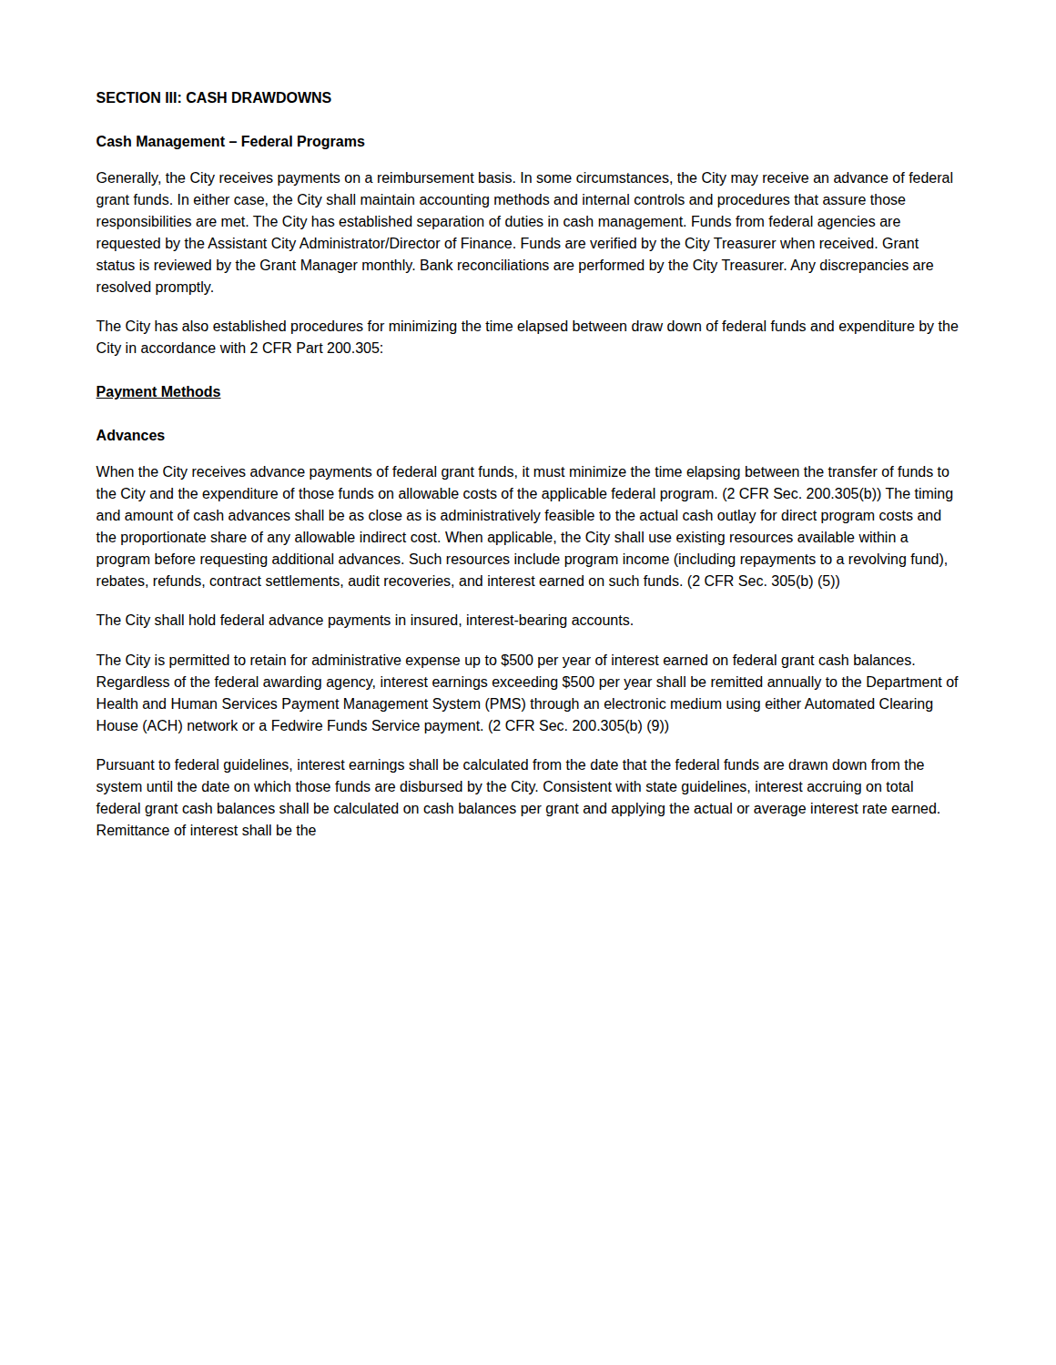SECTION III: CASH DRAWDOWNS
Cash Management – Federal Programs
Generally, the City receives payments on a reimbursement basis. In some circumstances, the City may receive an advance of federal grant funds. In either case, the City shall maintain accounting methods and internal controls and procedures that assure those responsibilities are met. The City has established separation of duties in cash management. Funds from federal agencies are requested by the Assistant City Administrator/Director of Finance. Funds are verified by the City Treasurer when received. Grant status is reviewed by the Grant Manager monthly. Bank reconciliations are performed by the City Treasurer. Any discrepancies are resolved promptly.
The City has also established procedures for minimizing the time elapsed between draw down of federal funds and expenditure by the City in accordance with 2 CFR Part 200.305:
Payment Methods
Advances
When the City receives advance payments of federal grant funds, it must minimize the time elapsing between the transfer of funds to the City and the expenditure of those funds on allowable costs of the applicable federal program. (2 CFR Sec. 200.305(b)) The timing and amount of cash advances shall be as close as is administratively feasible to the actual cash outlay for direct program costs and the proportionate share of any allowable indirect cost. When applicable, the City shall use existing resources available within a program before requesting additional advances. Such resources include program income (including repayments to a revolving fund), rebates, refunds, contract settlements, audit recoveries, and interest earned on such funds. (2 CFR Sec. 305(b) (5))
The City shall hold federal advance payments in insured, interest-bearing accounts.
The City is permitted to retain for administrative expense up to $500 per year of interest earned on federal grant cash balances. Regardless of the federal awarding agency, interest earnings exceeding $500 per year shall be remitted annually to the Department of Health and Human Services Payment Management System (PMS) through an electronic medium using either Automated Clearing House (ACH) network or a Fedwire Funds Service payment. (2 CFR Sec. 200.305(b) (9))
Pursuant to federal guidelines, interest earnings shall be calculated from the date that the federal funds are drawn down from the system until the date on which those funds are disbursed by the City. Consistent with state guidelines, interest accruing on total federal grant cash balances shall be calculated on cash balances per grant and applying the actual or average interest rate earned. Remittance of interest shall be the